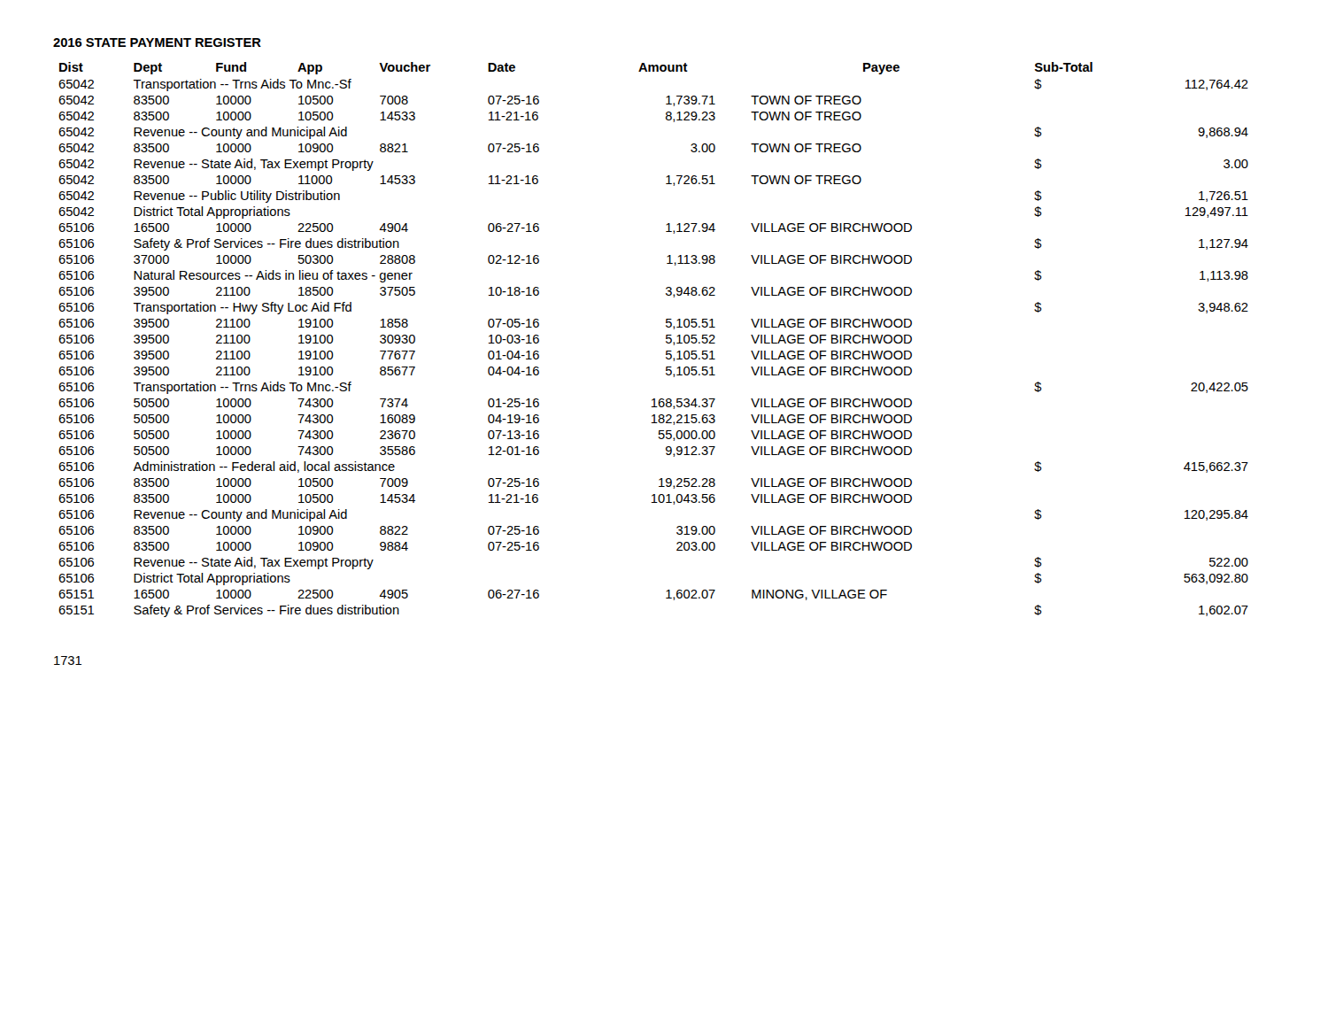2016 STATE PAYMENT REGISTER
| Dist | Dept | Fund | App | Voucher | Date | Amount | Payee | Sub-Total |
| --- | --- | --- | --- | --- | --- | --- | --- | --- |
| 65042 | Transportation -- Trns Aids To Mnc.-Sf | | | $ | 112,764.42 |
| 65042 | 83500 | 10000 | 10500 | 7008 | 07-25-16 | 1,739.71 | TOWN OF TREGO | | |
| 65042 | 83500 | 10000 | 10500 | 14533 | 11-21-16 | 8,129.23 | TOWN OF TREGO | | |
| 65042 | Revenue -- County and Municipal Aid | | | $ | 9,868.94 |
| 65042 | 83500 | 10000 | 10900 | 8821 | 07-25-16 | 3.00 | TOWN OF TREGO | | |
| 65042 | Revenue -- State Aid, Tax Exempt Proprty | | | $ | 3.00 |
| 65042 | 83500 | 10000 | 11000 | 14533 | 11-21-16 | 1,726.51 | TOWN OF TREGO | | |
| 65042 | Revenue -- Public Utility Distribution | | | $ | 1,726.51 |
| 65042 | District Total Appropriations | | | $ | 129,497.11 |
| 65106 | 16500 | 10000 | 22500 | 4904 | 06-27-16 | 1,127.94 | VILLAGE OF BIRCHWOOD | | |
| 65106 | Safety & Prof Services -- Fire dues distribution | | | $ | 1,127.94 |
| 65106 | 37000 | 10000 | 50300 | 28808 | 02-12-16 | 1,113.98 | VILLAGE OF BIRCHWOOD | | |
| 65106 | Natural Resources -- Aids in lieu of taxes - gener | | | $ | 1,113.98 |
| 65106 | 39500 | 21100 | 18500 | 37505 | 10-18-16 | 3,948.62 | VILLAGE OF BIRCHWOOD | | |
| 65106 | Transportation -- Hwy Sfty Loc Aid Ffd | | | $ | 3,948.62 |
| 65106 | 39500 | 21100 | 19100 | 1858 | 07-05-16 | 5,105.51 | VILLAGE OF BIRCHWOOD | | |
| 65106 | 39500 | 21100 | 19100 | 30930 | 10-03-16 | 5,105.52 | VILLAGE OF BIRCHWOOD | | |
| 65106 | 39500 | 21100 | 19100 | 77677 | 01-04-16 | 5,105.51 | VILLAGE OF BIRCHWOOD | | |
| 65106 | 39500 | 21100 | 19100 | 85677 | 04-04-16 | 5,105.51 | VILLAGE OF BIRCHWOOD | | |
| 65106 | Transportation -- Trns Aids To Mnc.-Sf | | | $ | 20,422.05 |
| 65106 | 50500 | 10000 | 74300 | 7374 | 01-25-16 | 168,534.37 | VILLAGE OF BIRCHWOOD | | |
| 65106 | 50500 | 10000 | 74300 | 16089 | 04-19-16 | 182,215.63 | VILLAGE OF BIRCHWOOD | | |
| 65106 | 50500 | 10000 | 74300 | 23670 | 07-13-16 | 55,000.00 | VILLAGE OF BIRCHWOOD | | |
| 65106 | 50500 | 10000 | 74300 | 35586 | 12-01-16 | 9,912.37 | VILLAGE OF BIRCHWOOD | | |
| 65106 | Administration -- Federal aid, local assistance | | | $ | 415,662.37 |
| 65106 | 83500 | 10000 | 10500 | 7009 | 07-25-16 | 19,252.28 | VILLAGE OF BIRCHWOOD | | |
| 65106 | 83500 | 10000 | 10500 | 14534 | 11-21-16 | 101,043.56 | VILLAGE OF BIRCHWOOD | | |
| 65106 | Revenue -- County and Municipal Aid | | | $ | 120,295.84 |
| 65106 | 83500 | 10000 | 10900 | 8822 | 07-25-16 | 319.00 | VILLAGE OF BIRCHWOOD | | |
| 65106 | 83500 | 10000 | 10900 | 9884 | 07-25-16 | 203.00 | VILLAGE OF BIRCHWOOD | | |
| 65106 | Revenue -- State Aid, Tax Exempt Proprty | | | $ | 522.00 |
| 65106 | District Total Appropriations | | | $ | 563,092.80 |
| 65151 | 16500 | 10000 | 22500 | 4905 | 06-27-16 | 1,602.07 | MINONG, VILLAGE OF | | |
| 65151 | Safety & Prof Services -- Fire dues distribution | | | $ | 1,602.07 |
1731